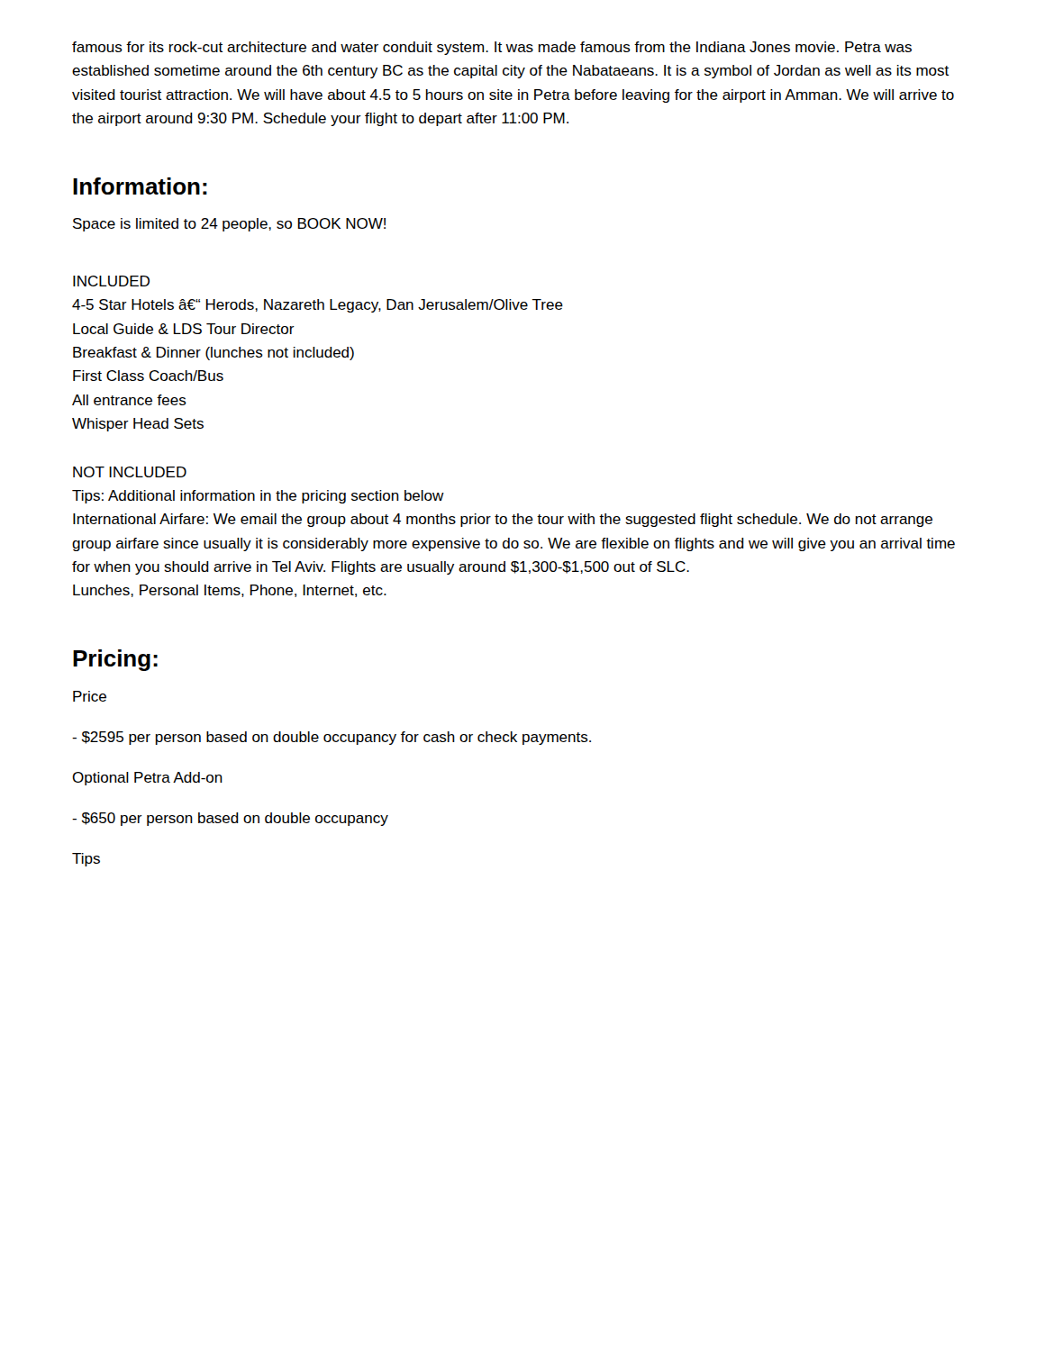famous for its rock-cut architecture and water conduit system. It was made famous from the Indiana Jones movie. Petra was established sometime around the 6th century BC as the capital city of the Nabataeans. It is a symbol of Jordan as well as its most visited tourist attraction. We will have about 4.5 to 5 hours on site in Petra before leaving for the airport in Amman. We will arrive to the airport around 9:30 PM. Schedule your flight to depart after 11:00 PM.
Information:
Space is limited to 24 people, so BOOK NOW!
INCLUDED
4-5 Star Hotels â€“ Herods, Nazareth Legacy, Dan Jerusalem/Olive Tree
Local Guide & LDS Tour Director
Breakfast & Dinner (lunches not included)
First Class Coach/Bus
All entrance fees
Whisper Head Sets
NOT INCLUDED
Tips: Additional information in the pricing section below
International Airfare: We email the group about 4 months prior to the tour with the suggested flight schedule. We do not arrange group airfare since usually it is considerably more expensive to do so. We are flexible on flights and we will give you an arrival time for when you should arrive in Tel Aviv. Flights are usually around $1,300-$1,500 out of SLC.
Lunches, Personal Items, Phone, Internet, etc.
Pricing:
Price
- $2595 per person based on double occupancy for cash or check payments.
Optional Petra Add-on
- $650 per person based on double occupancy
Tips